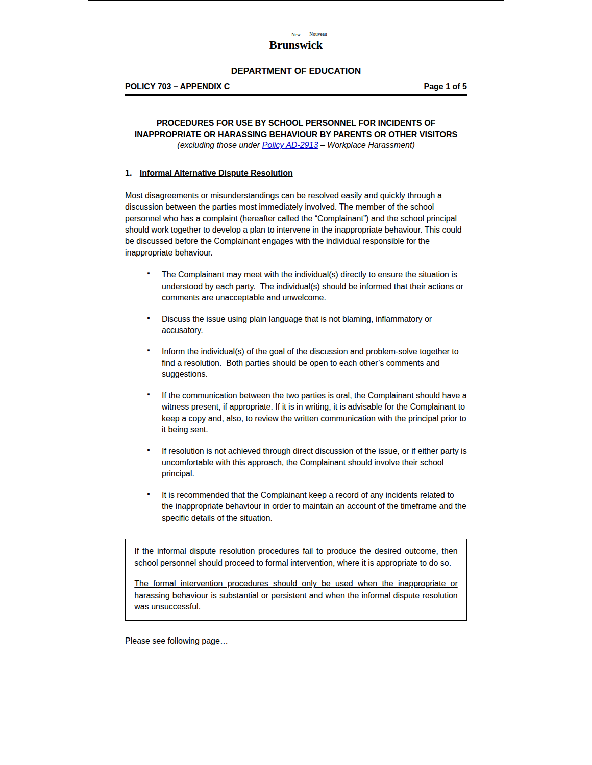DEPARTMENT OF EDUCATION
POLICY 703 – APPENDIX C
Page 1 of 5
PROCEDURES FOR USE BY SCHOOL PERSONNEL FOR INCIDENTS OF
INAPPROPRIATE OR HARASSING BEHAVIOUR BY PARENTS OR OTHER VISITORS
(excluding those under Policy AD-2913 – Workplace Harassment)
1. Informal Alternative Dispute Resolution
Most disagreements or misunderstandings can be resolved easily and quickly through a discussion between the parties most immediately involved. The member of the school personnel who has a complaint (hereafter called the “Complainant”) and the school principal should work together to develop a plan to intervene in the inappropriate behaviour. This could be discussed before the Complainant engages with the individual responsible for the inappropriate behaviour.
The Complainant may meet with the individual(s) directly to ensure the situation is understood by each party. The individual(s) should be informed that their actions or comments are unacceptable and unwelcome.
Discuss the issue using plain language that is not blaming, inflammatory or accusatory.
Inform the individual(s) of the goal of the discussion and problem-solve together to find a resolution. Both parties should be open to each other’s comments and suggestions.
If the communication between the two parties is oral, the Complainant should have a witness present, if appropriate. If it is in writing, it is advisable for the Complainant to keep a copy and, also, to review the written communication with the principal prior to it being sent.
If resolution is not achieved through direct discussion of the issue, or if either party is uncomfortable with this approach, the Complainant should involve their school principal.
It is recommended that the Complainant keep a record of any incidents related to the inappropriate behaviour in order to maintain an account of the timeframe and the specific details of the situation.
If the informal dispute resolution procedures fail to produce the desired outcome, then school personnel should proceed to formal intervention, where it is appropriate to do so.
The formal intervention procedures should only be used when the inappropriate or harassing behaviour is substantial or persistent and when the informal dispute resolution was unsuccessful.
Please see following page…